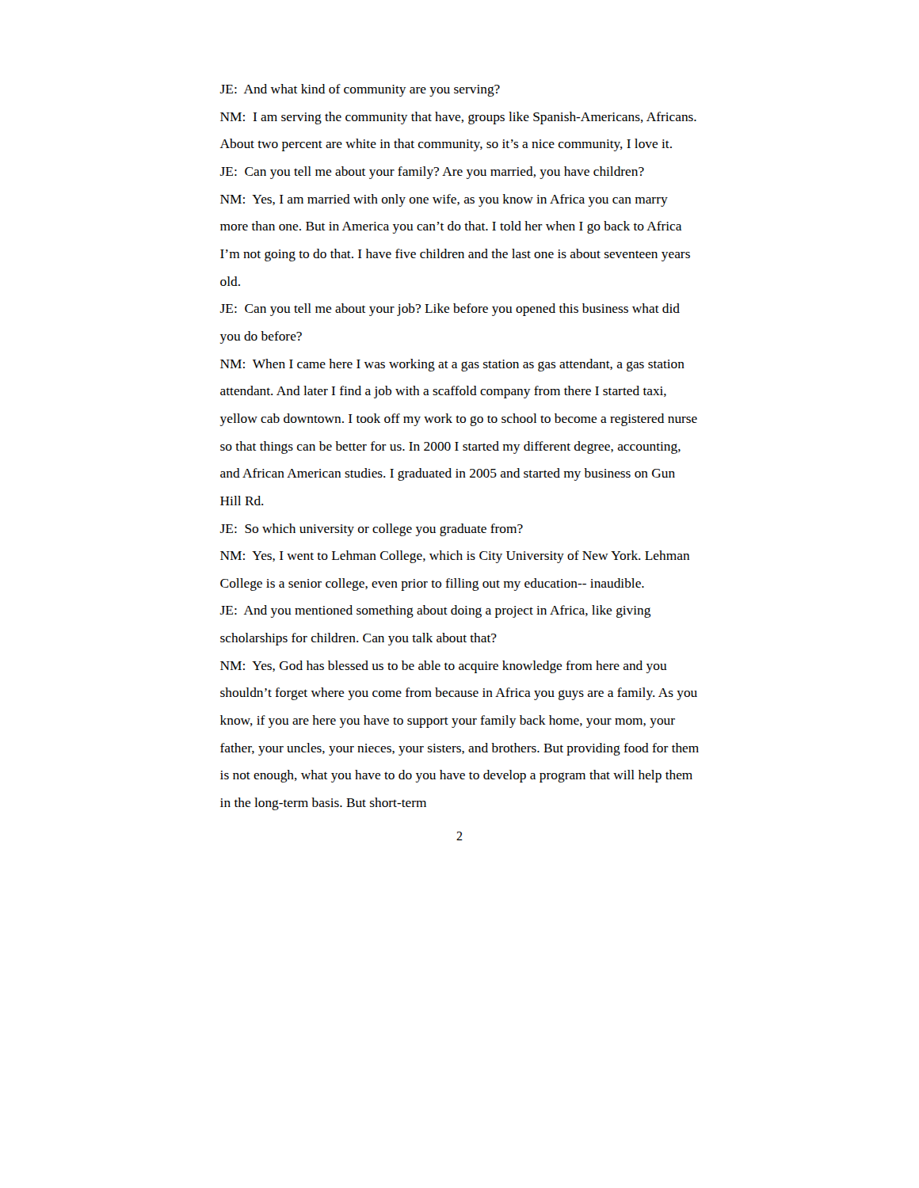JE: And what kind of community are you serving?
NM: I am serving the community that have, groups like Spanish-Americans, Africans. About two percent are white in that community, so it’s a nice community, I love it.
JE: Can you tell me about your family? Are you married, you have children?
NM: Yes, I am married with only one wife, as you know in Africa you can marry more than one. But in America you can’t do that. I told her when I go back to Africa I’m not going to do that. I have five children and the last one is about seventeen years old.
JE: Can you tell me about your job? Like before you opened this business what did you do before?
NM: When I came here I was working at a gas station as gas attendant, a gas station attendant. And later I find a job with a scaffold company from there I started taxi, yellow cab downtown. I took off my work to go to school to become a registered nurse so that things can be better for us. In 2000 I started my different degree, accounting, and African American studies. I graduated in 2005 and started my business on Gun Hill Rd.
JE: So which university or college you graduate from?
NM: Yes, I went to Lehman College, which is City University of New York. Lehman College is a senior college, even prior to filling out my education-- inaudible.
JE: And you mentioned something about doing a project in Africa, like giving scholarships for children. Can you talk about that?
NM: Yes, God has blessed us to be able to acquire knowledge from here and you shouldn’t forget where you come from because in Africa you guys are a family. As you know, if you are here you have to support your family back home, your mom, your father, your uncles, your nieces, your sisters, and brothers. But providing food for them is not enough, what you have to do you have to develop a program that will help them in the long-term basis. But short-term
2